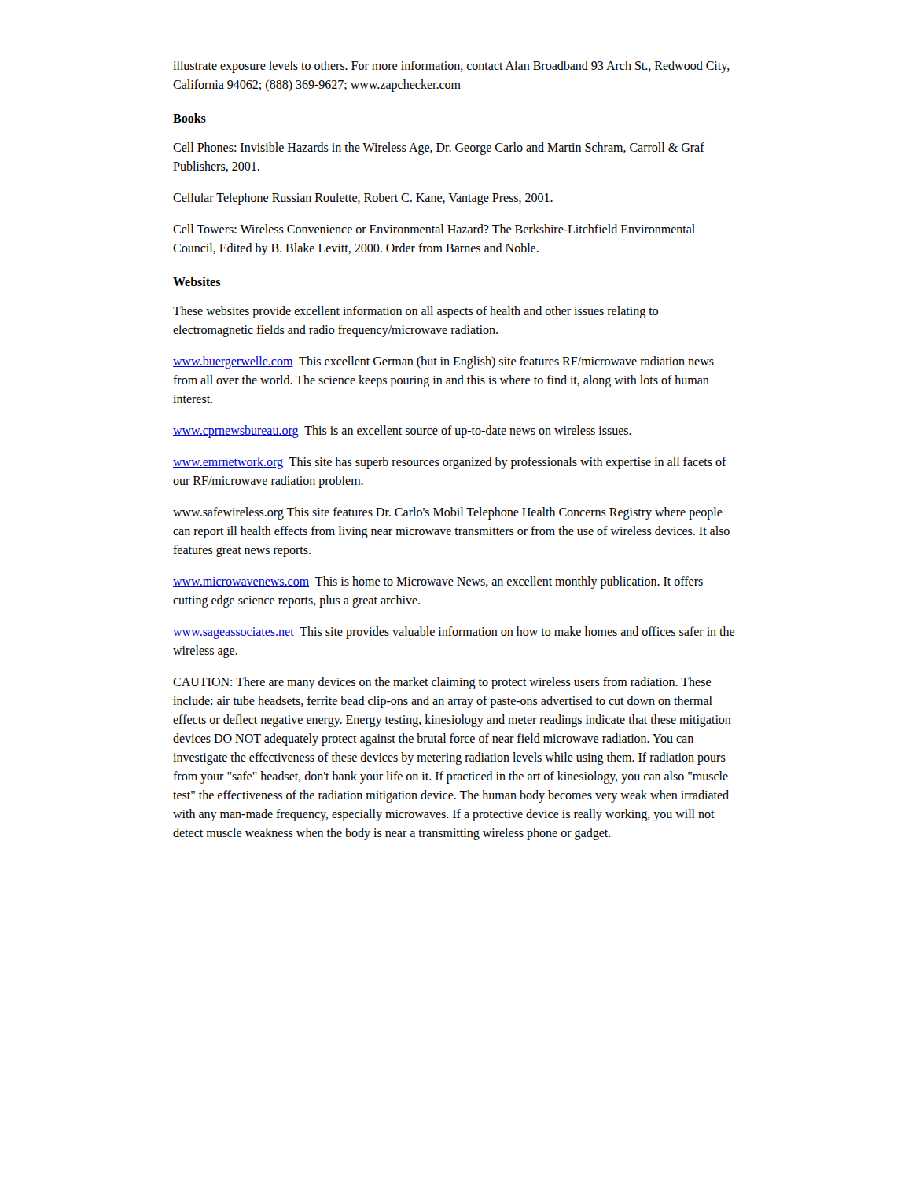illustrate exposure levels to others. For more information, contact Alan Broadband 93 Arch St., Redwood City, California 94062; (888) 369-9627; www.zapchecker.com
Books
Cell Phones: Invisible Hazards in the Wireless Age, Dr. George Carlo and Martin Schram, Carroll & Graf Publishers, 2001.
Cellular Telephone Russian Roulette, Robert C. Kane, Vantage Press, 2001.
Cell Towers: Wireless Convenience or Environmental Hazard? The Berkshire-Litchfield Environmental Council, Edited by B. Blake Levitt, 2000. Order from Barnes and Noble.
Websites
These websites provide excellent information on all aspects of health and other issues relating to electromagnetic fields and radio frequency/microwave radiation.
www.buergerwelle.com This excellent German (but in English) site features RF/microwave radiation news from all over the world. The science keeps pouring in and this is where to find it, along with lots of human interest.
www.cprnewsbureau.org This is an excellent source of up-to-date news on wireless issues.
www.emrnetwork.org This site has superb resources organized by professionals with expertise in all facets of our RF/microwave radiation problem.
www.safewireless.org This site features Dr. Carlo's Mobil Telephone Health Concerns Registry where people can report ill health effects from living near microwave transmitters or from the use of wireless devices. It also features great news reports.
www.microwavenews.com This is home to Microwave News, an excellent monthly publication. It offers cutting edge science reports, plus a great archive.
www.sageassociates.net This site provides valuable information on how to make homes and offices safer in the wireless age.
CAUTION: There are many devices on the market claiming to protect wireless users from radiation. These include: air tube headsets, ferrite bead clip-ons and an array of paste-ons advertised to cut down on thermal effects or deflect negative energy. Energy testing, kinesiology and meter readings indicate that these mitigation devices DO NOT adequately protect against the brutal force of near field microwave radiation. You can investigate the effectiveness of these devices by metering radiation levels while using them. If radiation pours from your "safe" headset, don't bank your life on it. If practiced in the art of kinesiology, you can also "muscle test" the effectiveness of the radiation mitigation device. The human body becomes very weak when irradiated with any man-made frequency, especially microwaves. If a protective device is really working, you will not detect muscle weakness when the body is near a transmitting wireless phone or gadget.